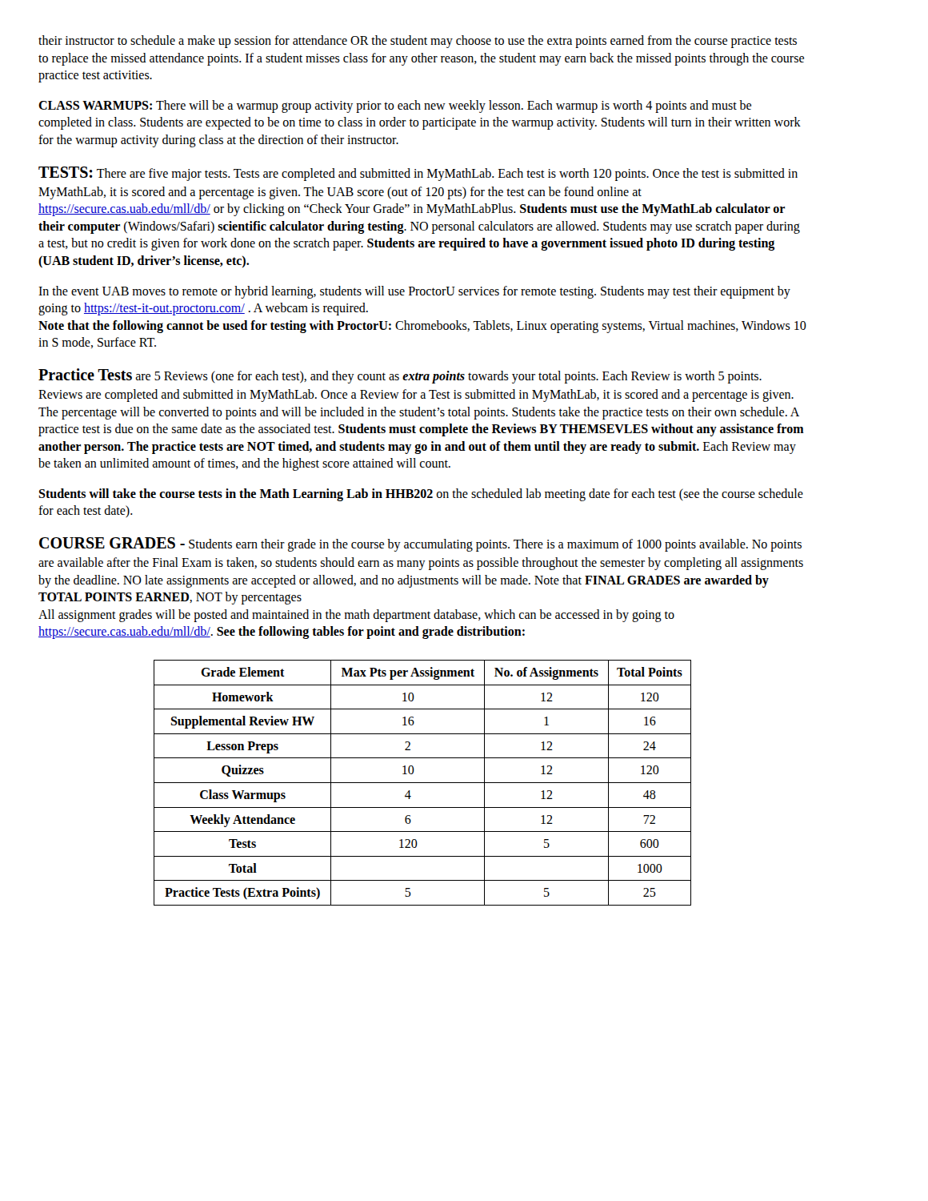their instructor to schedule a make up session for attendance OR the student may choose to use the extra points earned from the course practice tests to replace the missed attendance points. If a student misses class for any other reason, the student may earn back the missed points through the course practice test activities.
CLASS WARMUPS: There will be a warmup group activity prior to each new weekly lesson. Each warmup is worth 4 points and must be completed in class. Students are expected to be on time to class in order to participate in the warmup activity. Students will turn in their written work for the warmup activity during class at the direction of their instructor.
TESTS: There are five major tests. Tests are completed and submitted in MyMathLab. Each test is worth 120 points. Once the test is submitted in MyMathLab, it is scored and a percentage is given. The UAB score (out of 120 pts) for the test can be found online at https://secure.cas.uab.edu/mll/db/ or by clicking on “Check Your Grade” in MyMathLabPlus. Students must use the MyMathLab calculator or their computer (Windows/Safari) scientific calculator during testing. NO personal calculators are allowed. Students may use scratch paper during a test, but no credit is given for work done on the scratch paper. Students are required to have a government issued photo ID during testing (UAB student ID, driver’s license, etc).
In the event UAB moves to remote or hybrid learning, students will use ProctorU services for remote testing. Students may test their equipment by going to https://test-it-out.proctoru.com/ . A webcam is required.
Note that the following cannot be used for testing with ProctorU: Chromebooks, Tablets, Linux operating systems, Virtual machines, Windows 10 in S mode, Surface RT.
Practice Tests are 5 Reviews (one for each test), and they count as extra points towards your total points. Each Review is worth 5 points. Reviews are completed and submitted in MyMathLab. Once a Review for a Test is submitted in MyMathLab, it is scored and a percentage is given. The percentage will be converted to points and will be included in the student’s total points. Students take the practice tests on their own schedule. A practice test is due on the same date as the associated test. Students must complete the Reviews BY THEMSEVLES without any assistance from another person. The practice tests are NOT timed, and students may go in and out of them until they are ready to submit. Each Review may be taken an unlimited amount of times, and the highest score attained will count.
Students will take the course tests in the Math Learning Lab in HHB202 on the scheduled lab meeting date for each test (see the course schedule for each test date).
COURSE GRADES - Students earn their grade in the course by accumulating points. There is a maximum of 1000 points available. No points are available after the Final Exam is taken, so students should earn as many points as possible throughout the semester by completing all assignments by the deadline. NO late assignments are accepted or allowed, and no adjustments will be made. Note that FINAL GRADES are awarded by TOTAL POINTS EARNED, NOT by percentages
All assignment grades will be posted and maintained in the math department database, which can be accessed in by going to https://secure.cas.uab.edu/mll/db/. See the following tables for point and grade distribution:
| Grade Element | Max Pts per Assignment | No. of Assignments | Total Points |
| --- | --- | --- | --- |
| Homework | 10 | 12 | 120 |
| Supplemental Review HW | 16 | 1 | 16 |
| Lesson Preps | 2 | 12 | 24 |
| Quizzes | 10 | 12 | 120 |
| Class Warmups | 4 | 12 | 48 |
| Weekly Attendance | 6 | 12 | 72 |
| Tests | 120 | 5 | 600 |
| Total | | | 1000 |
| Practice Tests (Extra Points) | 5 | 5 | 25 |